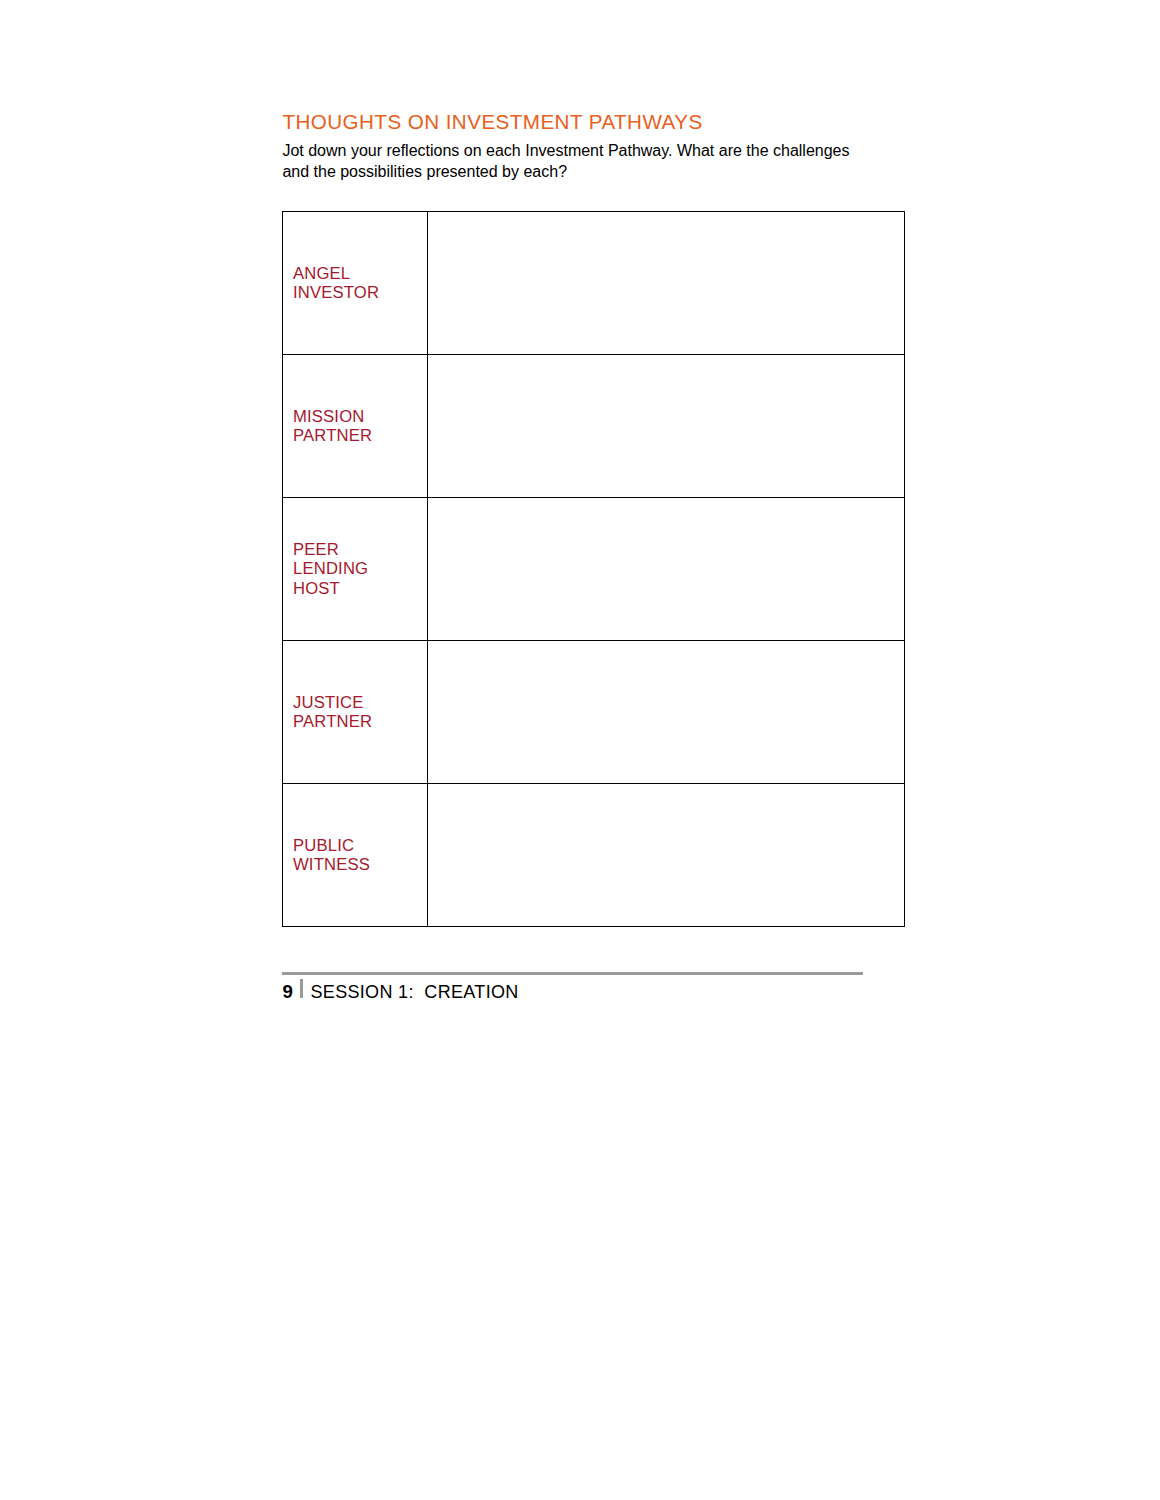Thoughts on Investment Pathways
Jot down your reflections on each Investment Pathway. What are the challenges and the possibilities presented by each?
| Angel Investor | |
| Mission Partner | |
| Peer Lending Host | |
| Justice Partner | |
| Public Witness | |
9 Session 1: Creation